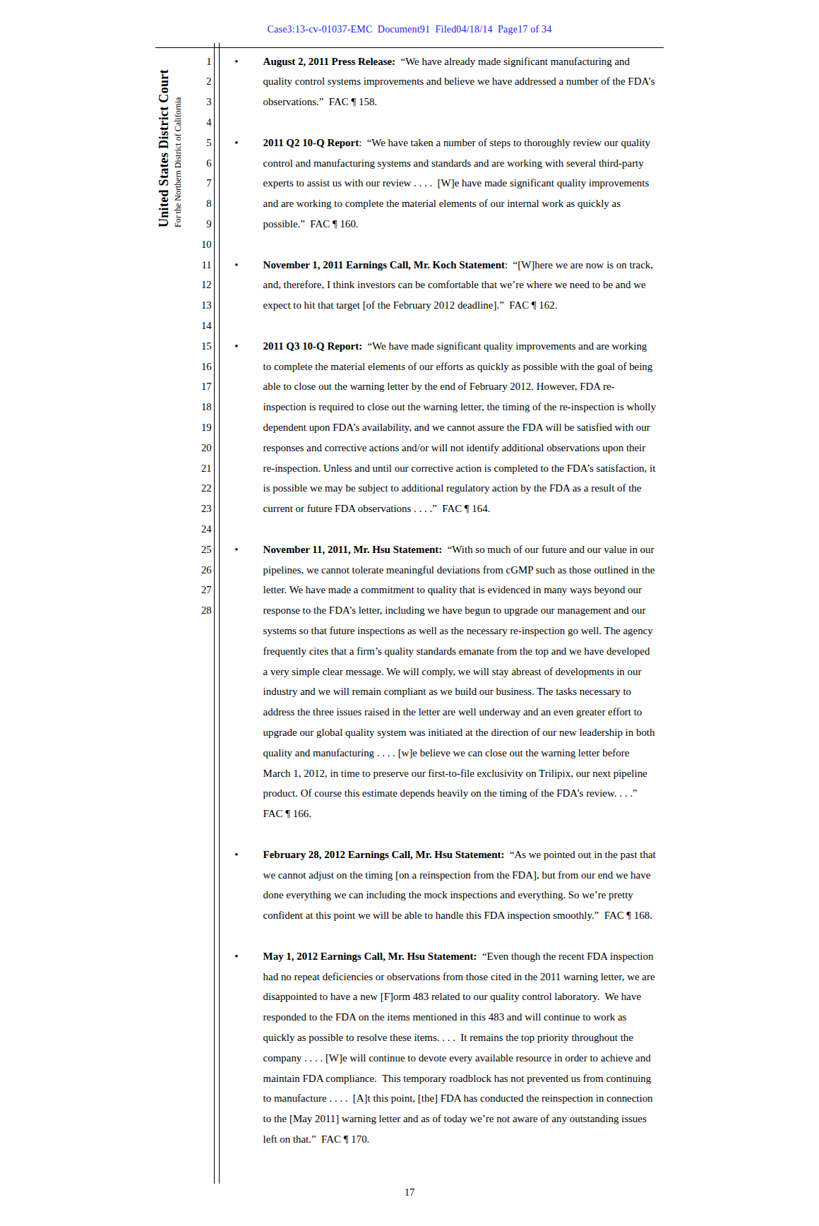Case3:13-cv-01037-EMC Document91 Filed04/18/14 Page17 of 34
1
2
3
4
5
6
7
8
9
10
11
12
13
14
15
16
17
18
19
20
21
22
23
24
25
26
27
28
United States District Court
For the Northern District of California
•
August 2, 2011 Press Release: “We have already made significant manufacturing and quality control systems improvements and believe we have addressed a number of the FDA’s observations.” FAC ¶ 158.
•
2011 Q2 10-Q Report: “We have taken a number of steps to thoroughly review our quality control and manufacturing systems and standards and are working with several third-party experts to assist us with our review . . . . [W]e have made significant quality improvements and are working to complete the material elements of our internal work as quickly as possible.” FAC ¶ 160.
•
November 1, 2011 Earnings Call, Mr. Koch Statement: “[W]here we are now is on track, and, therefore, I think investors can be comfortable that we’re where we need to be and we expect to hit that target [of the February 2012 deadline].” FAC ¶ 162.
•
2011 Q3 10-Q Report: “We have made significant quality improvements and are working to complete the material elements of our efforts as quickly as possible with the goal of being able to close out the warning letter by the end of February 2012. However, FDA re-inspection is required to close out the warning letter, the timing of the re-inspection is wholly dependent upon FDA’s availability, and we cannot assure the FDA will be satisfied with our responses and corrective actions and/or will not identify additional observations upon their re-inspection. Unless and until our corrective action is completed to the FDA’s satisfaction, it is possible we may be subject to additional regulatory action by the FDA as a result of the current or future FDA observations . . . .” FAC ¶ 164.
•
November 11, 2011, Mr. Hsu Statement: “With so much of our future and our value in our pipelines, we cannot tolerate meaningful deviations from cGMP such as those outlined in the letter. We have made a commitment to quality that is evidenced in many ways beyond our response to the FDA’s letter, including we have begun to upgrade our management and our systems so that future inspections as well as the necessary re-inspection go well. The agency frequently cites that a firm’s quality standards emanate from the top and we have developed a very simple clear message. We will comply, we will stay abreast of developments in our industry and we will remain compliant as we build our business. The tasks necessary to address the three issues raised in the letter are well underway and an even greater effort to upgrade our global quality system was initiated at the direction of our new leadership in both quality and manufacturing . . . . [w]e believe we can close out the warning letter before March 1, 2012, in time to preserve our first-to-file exclusivity on Trilipix, our next pipeline product. Of course this estimate depends heavily on the timing of the FDA’s review. . . .” FAC ¶ 166.
•
February 28, 2012 Earnings Call, Mr. Hsu Statement: “As we pointed out in the past that we cannot adjust on the timing [on a reinspection from the FDA], but from our end we have done everything we can including the mock inspections and everything. So we’re pretty confident at this point we will be able to handle this FDA inspection smoothly.” FAC ¶ 168.
•
May 1, 2012 Earnings Call, Mr. Hsu Statement: “Even though the recent FDA inspection had no repeat deficiencies or observations from those cited in the 2011 warning letter, we are disappointed to have a new [F]orm 483 related to our quality control laboratory. We have responded to the FDA on the items mentioned in this 483 and will continue to work as quickly as possible to resolve these items. . . . It remains the top priority throughout the company . . . . [W]e will continue to devote every available resource in order to achieve and maintain FDA compliance. This temporary roadblock has not prevented us from continuing to manufacture . . . . [A]t this point, [the] FDA has conducted the reinspection in connection to the [May 2011] warning letter and as of today we’re not aware of any outstanding issues left on that.” FAC ¶ 170.
17